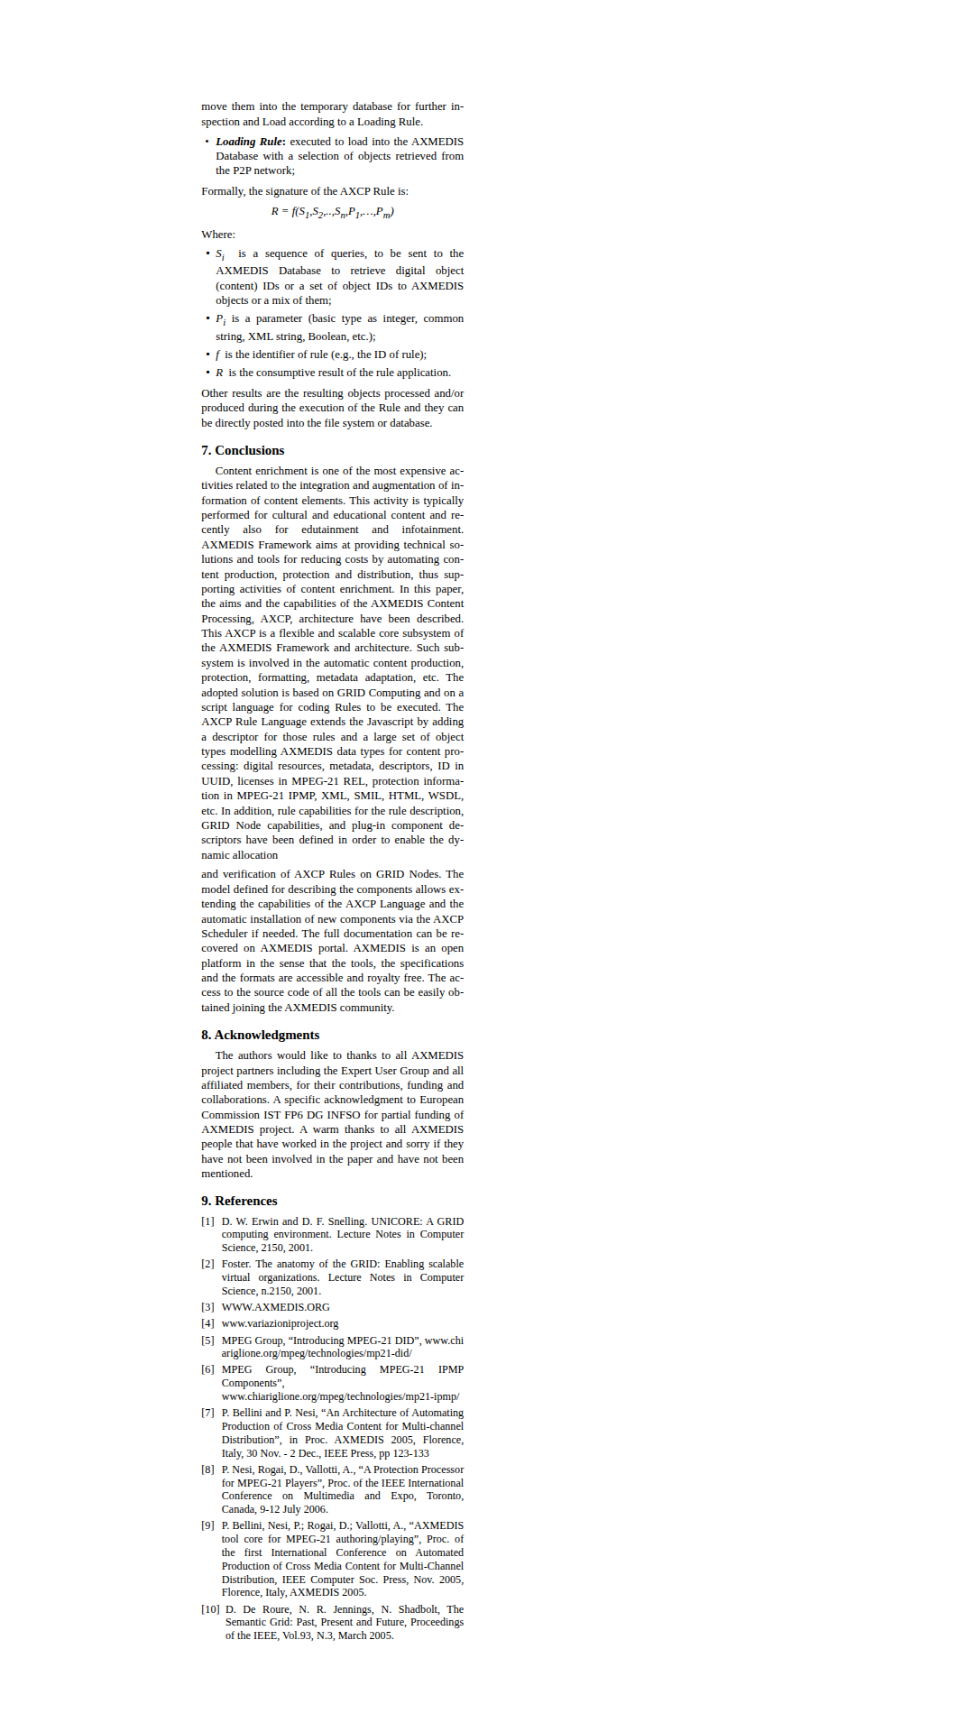move them into the temporary database for further inspection and Load according to a Loading Rule.
Loading Rule: executed to load into the AXMEDIS Database with a selection of objects retrieved from the P2P network;
Formally, the signature of the AXCP Rule is:
R = f(S1,S2,..,Sn,P1,…,Pm)
Where:
Si is a sequence of queries, to be sent to the AXMEDIS Database to retrieve digital object (content) IDs or a set of object IDs to AXMEDIS objects or a mix of them;
Pi is a parameter (basic type as integer, common string, XML string, Boolean, etc.);
f is the identifier of rule (e.g., the ID of rule);
R is the consumptive result of the rule application.
Other results are the resulting objects processed and/or produced during the execution of the Rule and they can be directly posted into the file system or database.
7. Conclusions
Content enrichment is one of the most expensive activities related to the integration and augmentation of information of content elements. This activity is typically performed for cultural and educational content and recently also for edutainment and infotainment. AXMEDIS Framework aims at providing technical solutions and tools for reducing costs by automating content production, protection and distribution, thus supporting activities of content enrichment. In this paper, the aims and the capabilities of the AXMEDIS Content Processing, AXCP, architecture have been described. This AXCP is a flexible and scalable core subsystem of the AXMEDIS Framework and architecture. Such subsystem is involved in the automatic content production, protection, formatting, metadata adaptation, etc. The adopted solution is based on GRID Computing and on a script language for coding Rules to be executed. The AXCP Rule Language extends the Javascript by adding a descriptor for those rules and a large set of object types modelling AXMEDIS data types for content processing: digital resources, metadata, descriptors, ID in UUID, licenses in MPEG-21 REL, protection information in MPEG-21 IPMP, XML, SMIL, HTML, WSDL, etc. In addition, rule capabilities for the rule description, GRID Node capabilities, and plug-in component descriptors have been defined in order to enable the dynamic allocation
and verification of AXCP Rules on GRID Nodes. The model defined for describing the components allows extending the capabilities of the AXCP Language and the automatic installation of new components via the AXCP Scheduler if needed. The full documentation can be recovered on AXMEDIS portal. AXMEDIS is an open platform in the sense that the tools, the specifications and the formats are accessible and royalty free. The access to the source code of all the tools can be easily obtained joining the AXMEDIS community.
8. Acknowledgments
The authors would like to thanks to all AXMEDIS project partners including the Expert User Group and all affiliated members, for their contributions, funding and collaborations. A specific acknowledgment to European Commission IST FP6 DG INFSO for partial funding of AXMEDIS project. A warm thanks to all AXMEDIS people that have worked in the project and sorry if they have not been involved in the paper and have not been mentioned.
9. References
D. W. Erwin and D. F. Snelling. UNICORE: A GRID computing environment. Lecture Notes in Computer Science, 2150, 2001.
Foster. The anatomy of the GRID: Enabling scalable virtual organizations. Lecture Notes in Computer Science, n.2150, 2001.
WWW.AXMEDIS.ORG
www.variazioniproject.org
MPEG Group, “Introducing MPEG-21 DID”, www.chiariglione.org/mpeg/technologies/mp21-did/
MPEG Group, “Introducing MPEG-21 IPMP Components”,
www.chiariglione.org/mpeg/technologies/mp21-ipmp/
P. Bellini and P. Nesi, “An Architecture of Automating Production of Cross Media Content for Multi-channel Distribution”, in Proc. AXMEDIS 2005, Florence, Italy, 30 Nov. - 2 Dec., IEEE Press, pp 123-133
P. Nesi, Rogai, D., Vallotti, A., “A Protection Processor for MPEG-21 Players”, Proc. of the IEEE International Conference on Multimedia and Expo, Toronto, Canada, 9-12 July 2006.
P. Bellini, Nesi, P.; Rogai, D.; Vallotti, A., “AXMEDIS tool core for MPEG-21 authoring/playing”, Proc. of the first International Conference on Automated Production of Cross Media Content for Multi-Channel Distribution, IEEE Computer Soc. Press, Nov. 2005, Florence, Italy, AXMEDIS 2005.
D. De Roure, N. R. Jennings, N. Shadbolt, The Semantic Grid: Past, Present and Future, Proceedings of the IEEE, Vol.93, N.3, March 2005.